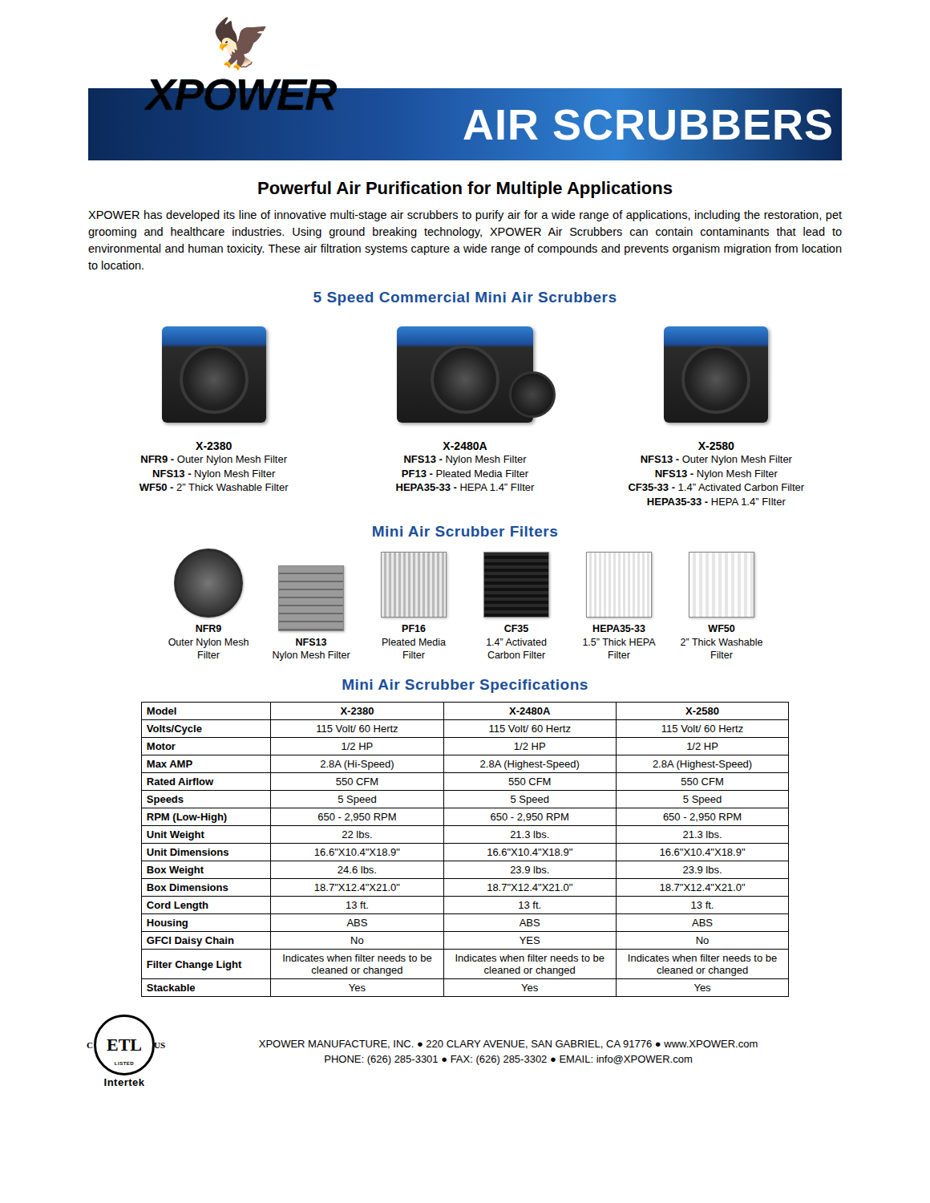🦅
XPOWER
AIR SCRUBBERS
Powerful Air Purification for Multiple Applications
XPOWER has developed its line of innovative multi-stage air scrubbers to purify air for a wide range of applications, including the restoration, pet grooming and healthcare industries. Using ground breaking technology, XPOWER Air Scrubbers can contain contaminants that lead to environmental and human toxicity. These air filtration systems capture a wide range of compounds and prevents organism migration from location to location.
5 Speed Commercial Mini Air Scrubbers
X-2380
NFR9 - Outer Nylon Mesh Filter
NFS13 - Nylon Mesh Filter
WF50 - 2” Thick Washable Filter
X-2480A
NFS13 - Nylon Mesh Filter
PF13 - Pleated Media Filter
HEPA35-33 - HEPA 1.4” FIlter
X-2580
NFS13 - Outer Nylon Mesh Filter
NFS13 - Nylon Mesh Filter
CF35-33 - 1.4” Activated Carbon Filter
HEPA35-33 - HEPA 1.4” FIlter
Mini Air Scrubber Filters
NFR9
Outer Nylon Mesh Filter
NFS13
Nylon Mesh Filter
PF16
Pleated Media Filter
CF35
1.4” Activated Carbon Filter
HEPA35-33
1.5” Thick HEPA Filter
WF50
2” Thick Washable Filter
Mini Air Scrubber Specifications
| Model | X-2380 | X-2480A | X-2580 |
| --- | --- | --- | --- |
| Volts/Cycle | 115 Volt/ 60 Hertz | 115 Volt/ 60 Hertz | 115 Volt/ 60 Hertz |
| Motor | 1/2 HP | 1/2 HP | 1/2 HP |
| Max AMP | 2.8A (Hi-Speed) | 2.8A (Highest-Speed) | 2.8A (Highest-Speed) |
| Rated Airflow | 550 CFM | 550 CFM | 550 CFM |
| Speeds | 5 Speed | 5 Speed | 5 Speed |
| RPM (Low-High) | 650 - 2,950 RPM | 650 - 2,950 RPM | 650 - 2,950 RPM |
| Unit Weight | 22 lbs. | 21.3 lbs. | 21.3 lbs. |
| Unit Dimensions | 16.6"X10.4"X18.9" | 16.6"X10.4"X18.9" | 16.6"X10.4"X18.9" |
| Box Weight | 24.6 lbs. | 23.9 lbs. | 23.9 lbs. |
| Box Dimensions | 18.7"X12.4"X21.0" | 18.7"X12.4"X21.0" | 18.7"X12.4"X21.0" |
| Cord Length | 13 ft. | 13 ft. | 13 ft. |
| Housing | ABS | ABS | ABS |
| GFCI Daisy Chain | No | YES | No |
| Filter Change Light | Indicates when filter needs to be cleaned or changed | Indicates when filter needs to be cleaned or changed | Indicates when filter needs to be cleaned or changed |
| Stackable | Yes | Yes | Yes |
C ETL US LISTED
Intertek
XPOWER MANUFACTURE, INC. ● 220 CLARY AVENUE, SAN GABRIEL, CA 91776 ● www.XPOWER.com
PHONE: (626) 285-3301 ● FAX: (626) 285-3302 ● EMAIL: info@XPOWER.com